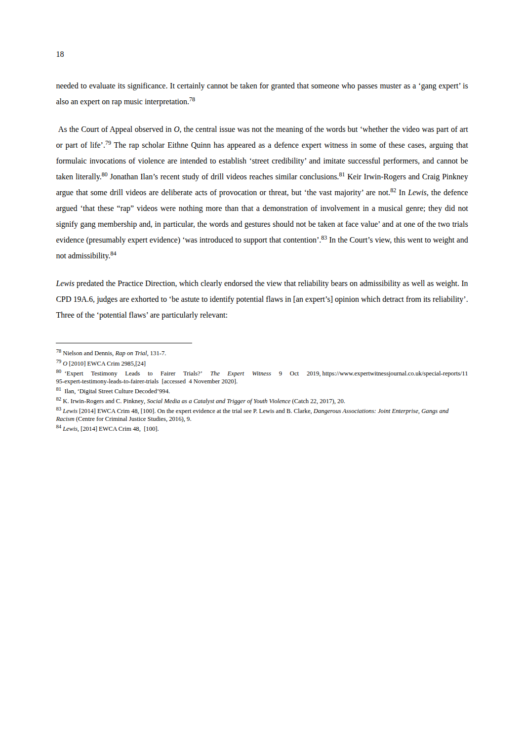18
needed to evaluate its significance. It certainly cannot be taken for granted that someone who passes muster as a ‘gang expert’ is also an expert on rap music interpretation.78
As the Court of Appeal observed in O, the central issue was not the meaning of the words but ‘whether the video was part of art or part of life’.79 The rap scholar Eithne Quinn has appeared as a defence expert witness in some of these cases, arguing that formulaic invocations of violence are intended to establish ‘street credibility’ and imitate successful performers, and cannot be taken literally.80 Jonathan Ilan’s recent study of drill videos reaches similar conclusions.81 Keir Irwin-Rogers and Craig Pinkney argue that some drill videos are deliberate acts of provocation or threat, but ‘the vast majority’ are not.82 In Lewis, the defence argued ‘that these “rap” videos were nothing more than that a demonstration of involvement in a musical genre; they did not signify gang membership and, in particular, the words and gestures should not be taken at face value’ and at one of the two trials evidence (presumably expert evidence) ‘was introduced to support that contention’.83 In the Court’s view, this went to weight and not admissibility.84
Lewis predated the Practice Direction, which clearly endorsed the view that reliability bears on admissibility as well as weight. In CPD 19A.6, judges are exhorted to ‘be astute to identify potential flaws in [an expert’s] opinion which detract from its reliability’. Three of the ‘potential flaws’ are particularly relevant:
78 Nielson and Dennis, Rap on Trial, 131-7.
79 O [2010] EWCA Crim 2985,[24]
80 ‘Expert Testimony Leads to Fairer Trials?’ The Expert Witness 9 Oct 2019, https://www.expertwitnessjournal.co.uk/special-reports/1195-expert-testimony-leads-to-fairer-trials [accessed 4 November 2020].
81 Ilan, ‘Digital Street Culture Decoded’994.
82 K. Irwin-Rogers and C. Pinkney, Social Media as a Catalyst and Trigger of Youth Violence (Catch 22, 2017), 20.
83 Lewis [2014] EWCA Crim 48, [100]. On the expert evidence at the trial see P. Lewis and B. Clarke, Dangerous Associations: Joint Enterprise, Gangs and Racism (Centre for Criminal Justice Studies, 2016), 9.
84 Lewis, [2014] EWCA Crim 48, [100].